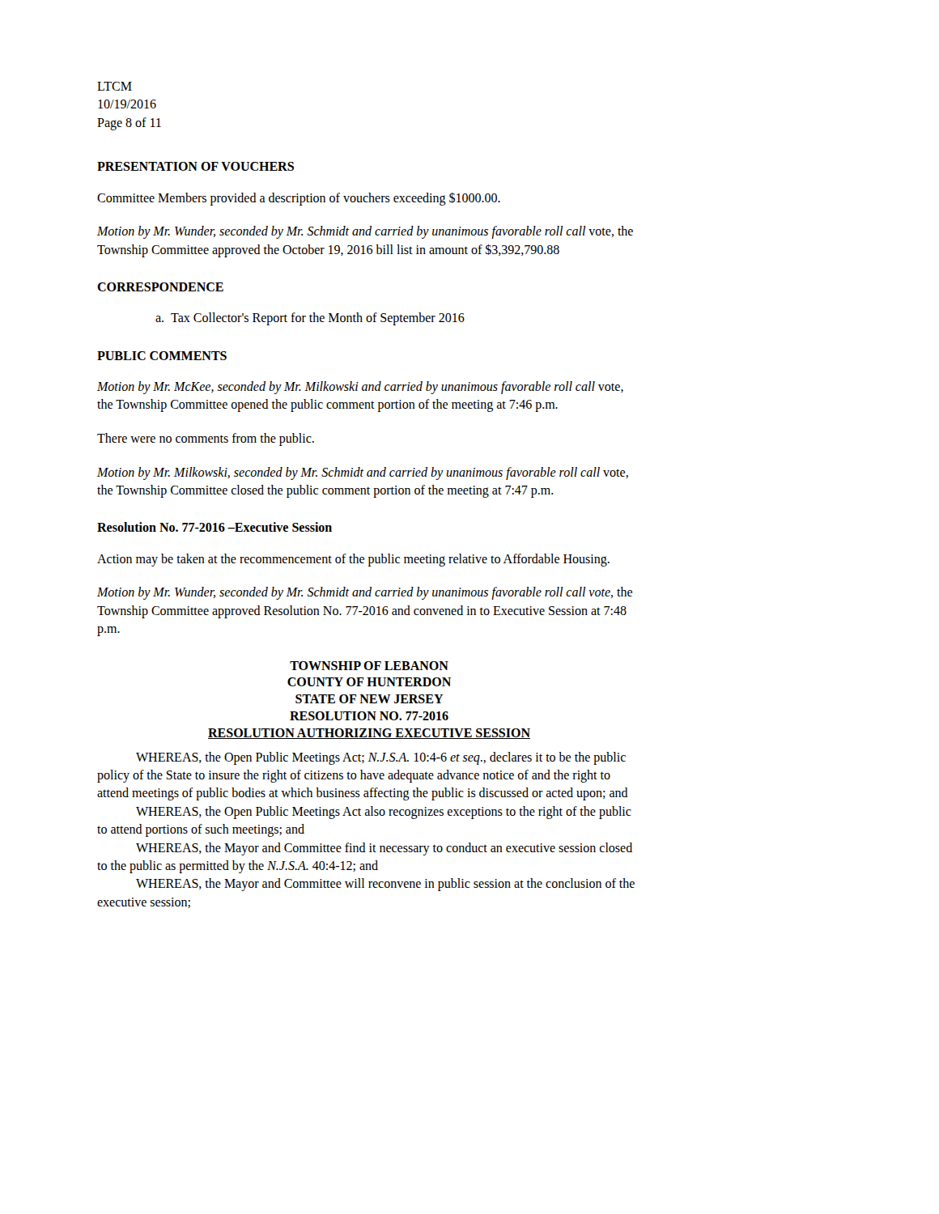LTCM
10/19/2016
Page 8 of 11
PRESENTATION OF VOUCHERS
Committee Members provided a description of vouchers exceeding $1000.00.
Motion by Mr. Wunder, seconded by Mr. Schmidt and carried by unanimous favorable roll call vote, the Township Committee approved the October 19, 2016 bill list in amount of $3,392,790.88
CORRESPONDENCE
a. Tax Collector's Report for the Month of September 2016
PUBLIC COMMENTS
Motion by Mr. McKee, seconded by Mr. Milkowski and carried by unanimous favorable roll call vote, the Township Committee opened the public comment portion of the meeting at 7:46 p.m.
There were no comments from the public.
Motion by Mr. Milkowski, seconded by Mr. Schmidt and carried by unanimous favorable roll call vote, the Township Committee closed the public comment portion of the meeting at 7:47 p.m.
Resolution No. 77-2016 –Executive Session
Action may be taken at the recommencement of the public meeting relative to Affordable Housing.
Motion by Mr. Wunder, seconded by Mr. Schmidt and carried by unanimous favorable roll call vote, the Township Committee approved Resolution No. 77-2016 and convened in to Executive Session at 7:48 p.m.
TOWNSHIP OF LEBANON
COUNTY OF HUNTERDON
STATE OF NEW JERSEY
RESOLUTION NO. 77-2016
RESOLUTION AUTHORIZING EXECUTIVE SESSION
WHEREAS, the Open Public Meetings Act; N.J.S.A. 10:4-6 et seq., declares it to be the public policy of the State to insure the right of citizens to have adequate advance notice of and the right to attend meetings of public bodies at which business affecting the public is discussed or acted upon; and
WHEREAS, the Open Public Meetings Act also recognizes exceptions to the right of the public to attend portions of such meetings; and
WHEREAS, the Mayor and Committee find it necessary to conduct an executive session closed to the public as permitted by the N.J.S.A. 40:4-12; and
WHEREAS, the Mayor and Committee will reconvene in public session at the conclusion of the executive session;